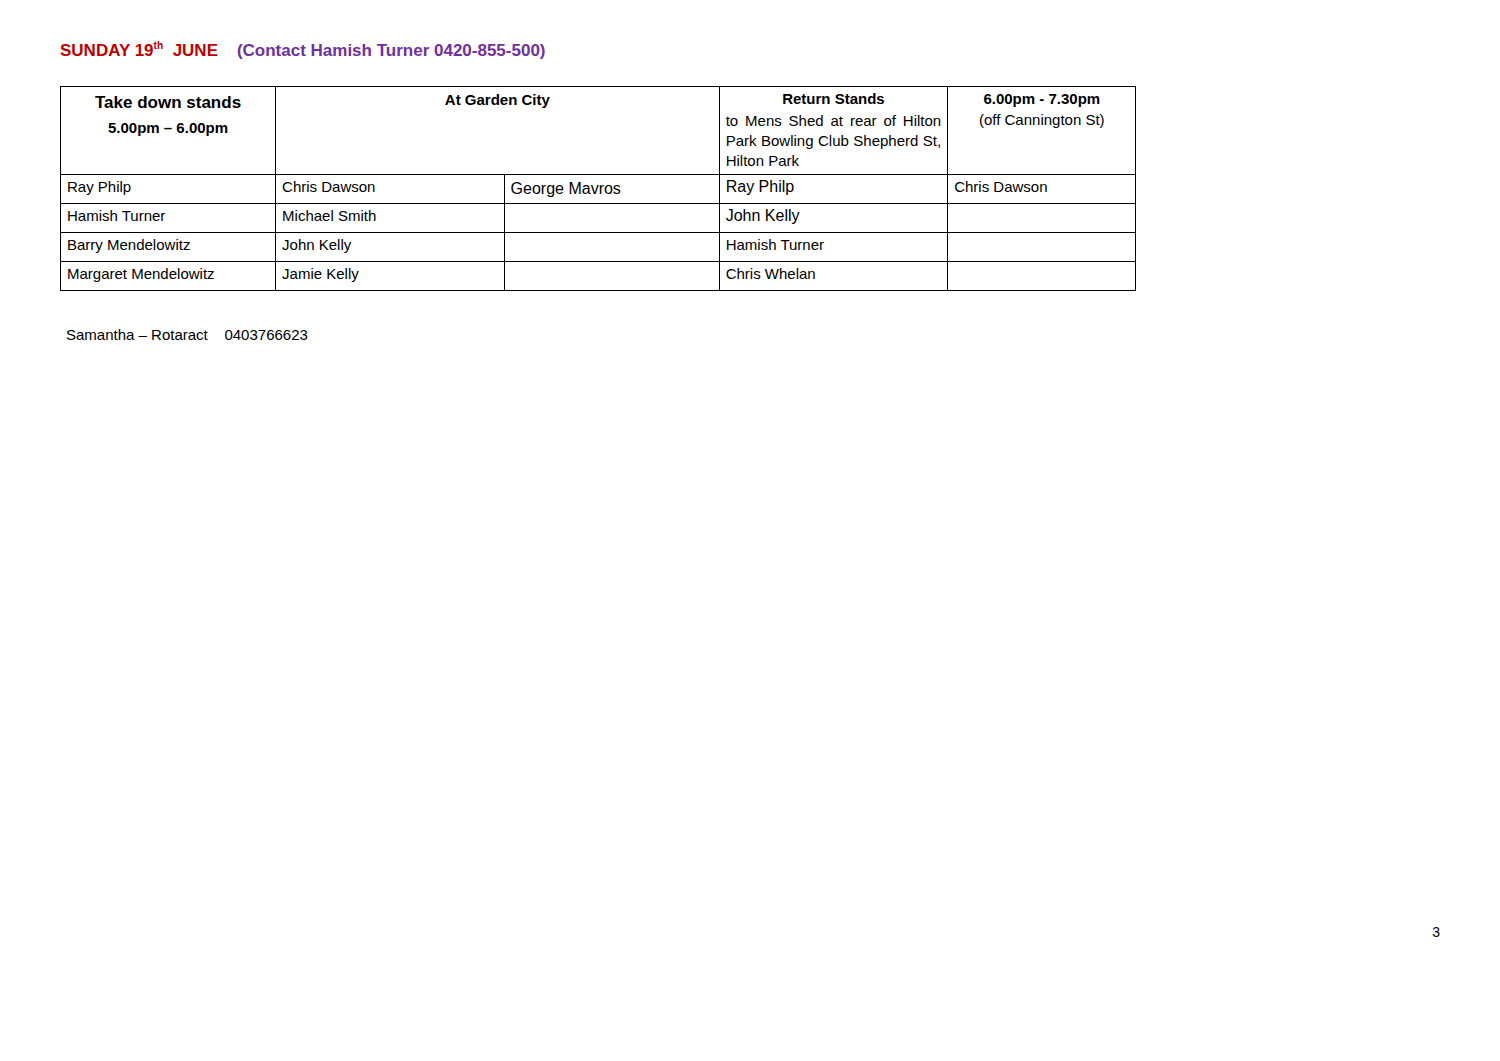SUNDAY 19th JUNE (Contact Hamish Turner 0420-855-500)
| Take down stands 5.00pm – 6.00pm | At Garden City | Return Stands to Mens Shed at rear of Hilton Park Bowling Club Shepherd St, Hilton Park | 6.00pm - 7.30pm (off Cannington St) |
| Ray Philp | Chris Dawson | George Mavros | Ray Philp | Chris Dawson |
| Hamish Turner | Michael Smith | | John Kelly | |
| Barry Mendelowitz | John Kelly | | Hamish Turner | |
| Margaret Mendelowitz | Jamie Kelly | | Chris Whelan | |
Samantha – Rotaract 0403766623
3